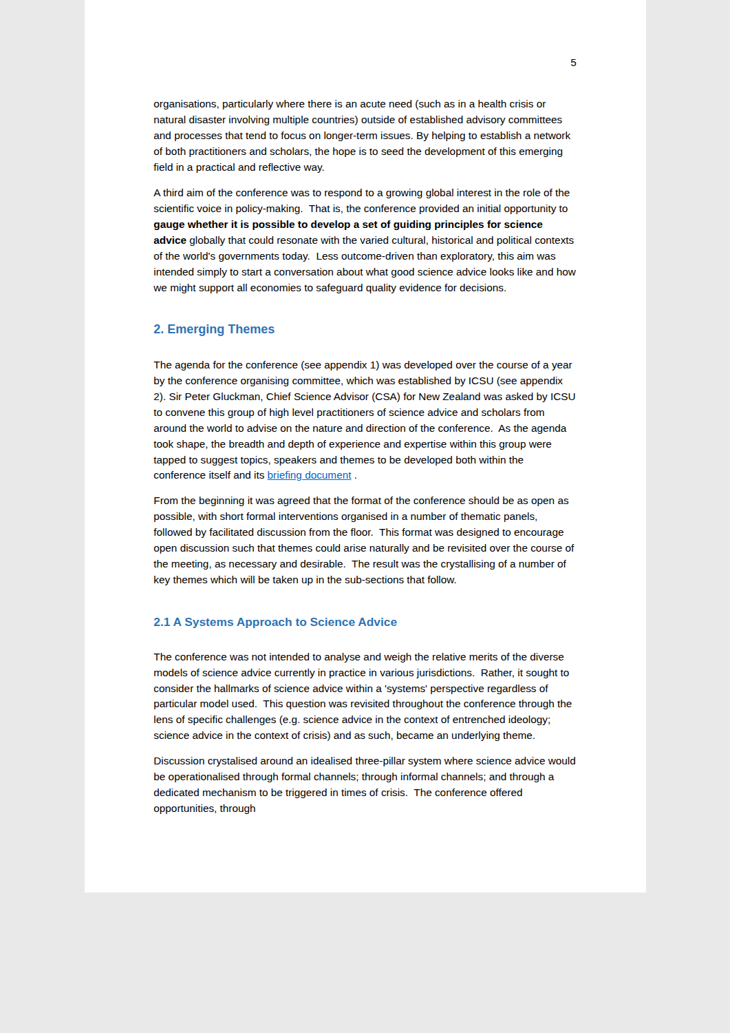5
organisations, particularly where there is an acute need (such as in a health crisis or natural disaster involving multiple countries) outside of established advisory committees and processes that tend to focus on longer-term issues. By helping to establish a network of both practitioners and scholars, the hope is to seed the development of this emerging field in a practical and reflective way.
A third aim of the conference was to respond to a growing global interest in the role of the scientific voice in policy-making. That is, the conference provided an initial opportunity to gauge whether it is possible to develop a set of guiding principles for science advice globally that could resonate with the varied cultural, historical and political contexts of the world's governments today. Less outcome-driven than exploratory, this aim was intended simply to start a conversation about what good science advice looks like and how we might support all economies to safeguard quality evidence for decisions.
2. Emerging Themes
The agenda for the conference (see appendix 1) was developed over the course of a year by the conference organising committee, which was established by ICSU (see appendix 2). Sir Peter Gluckman, Chief Science Advisor (CSA) for New Zealand was asked by ICSU to convene this group of high level practitioners of science advice and scholars from around the world to advise on the nature and direction of the conference. As the agenda took shape, the breadth and depth of experience and expertise within this group were tapped to suggest topics, speakers and themes to be developed both within the conference itself and its briefing document .
From the beginning it was agreed that the format of the conference should be as open as possible, with short formal interventions organised in a number of thematic panels, followed by facilitated discussion from the floor. This format was designed to encourage open discussion such that themes could arise naturally and be revisited over the course of the meeting, as necessary and desirable. The result was the crystallising of a number of key themes which will be taken up in the sub-sections that follow.
2.1 A Systems Approach to Science Advice
The conference was not intended to analyse and weigh the relative merits of the diverse models of science advice currently in practice in various jurisdictions. Rather, it sought to consider the hallmarks of science advice within a 'systems' perspective regardless of particular model used. This question was revisited throughout the conference through the lens of specific challenges (e.g. science advice in the context of entrenched ideology; science advice in the context of crisis) and as such, became an underlying theme.
Discussion crystalised around an idealised three-pillar system where science advice would be operationalised through formal channels; through informal channels; and through a dedicated mechanism to be triggered in times of crisis. The conference offered opportunities, through